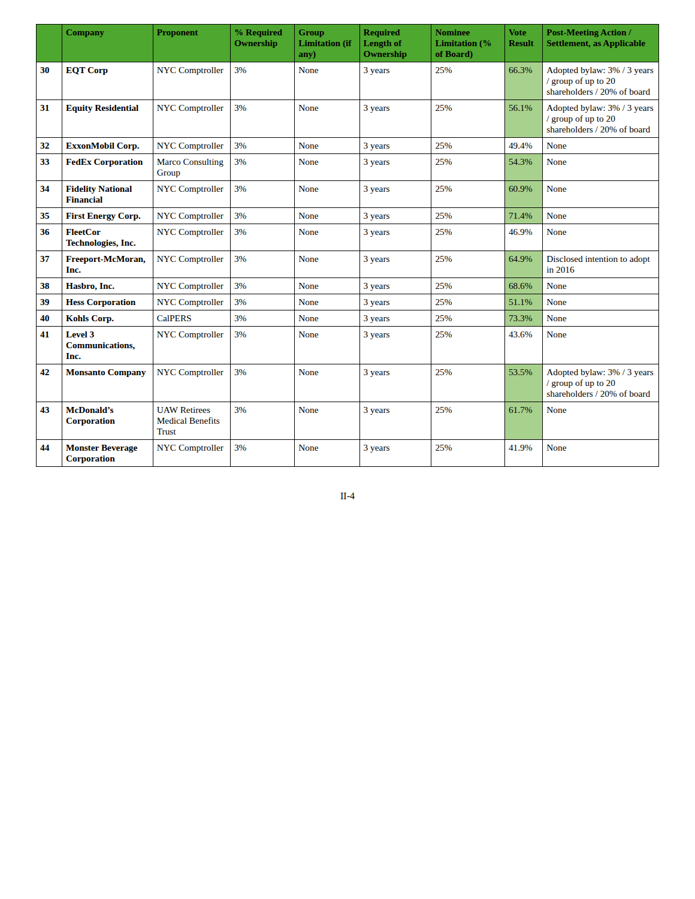| | Company | Proponent | % Required Ownership | Group Limitation (if any) | Required Length of Ownership | Nominee Limitation (% of Board) | Vote Result | Post-Meeting Action / Settlement, as Applicable |
| --- | --- | --- | --- | --- | --- | --- | --- | --- |
| 30 | EQT Corp | NYC Comptroller | 3% | None | 3 years | 25% | 66.3% | Adopted bylaw: 3% / 3 years / group of up to 20 shareholders / 20% of board |
| 31 | Equity Residential | NYC Comptroller | 3% | None | 3 years | 25% | 56.1% | Adopted bylaw: 3% / 3 years / group of up to 20 shareholders / 20% of board |
| 32 | ExxonMobil Corp. | NYC Comptroller | 3% | None | 3 years | 25% | 49.4% | None |
| 33 | FedEx Corporation | Marco Consulting Group | 3% | None | 3 years | 25% | 54.3% | None |
| 34 | Fidelity National Financial | NYC Comptroller | 3% | None | 3 years | 25% | 60.9% | None |
| 35 | First Energy Corp. | NYC Comptroller | 3% | None | 3 years | 25% | 71.4% | None |
| 36 | FleetCor Technologies, Inc. | NYC Comptroller | 3% | None | 3 years | 25% | 46.9% | None |
| 37 | Freeport-McMoran, Inc. | NYC Comptroller | 3% | None | 3 years | 25% | 64.9% | Disclosed intention to adopt in 2016 |
| 38 | Hasbro, Inc. | NYC Comptroller | 3% | None | 3 years | 25% | 68.6% | None |
| 39 | Hess Corporation | NYC Comptroller | 3% | None | 3 years | 25% | 51.1% | None |
| 40 | Kohls Corp. | CalPERS | 3% | None | 3 years | 25% | 73.3% | None |
| 41 | Level 3 Communications, Inc. | NYC Comptroller | 3% | None | 3 years | 25% | 43.6% | None |
| 42 | Monsanto Company | NYC Comptroller | 3% | None | 3 years | 25% | 53.5% | Adopted bylaw: 3% / 3 years / group of up to 20 shareholders / 20% of board |
| 43 | McDonald’s Corporation | UAW Retirees Medical Benefits Trust | 3% | None | 3 years | 25% | 61.7% | None |
| 44 | Monster Beverage Corporation | NYC Comptroller | 3% | None | 3 years | 25% | 41.9% | None |
II-4